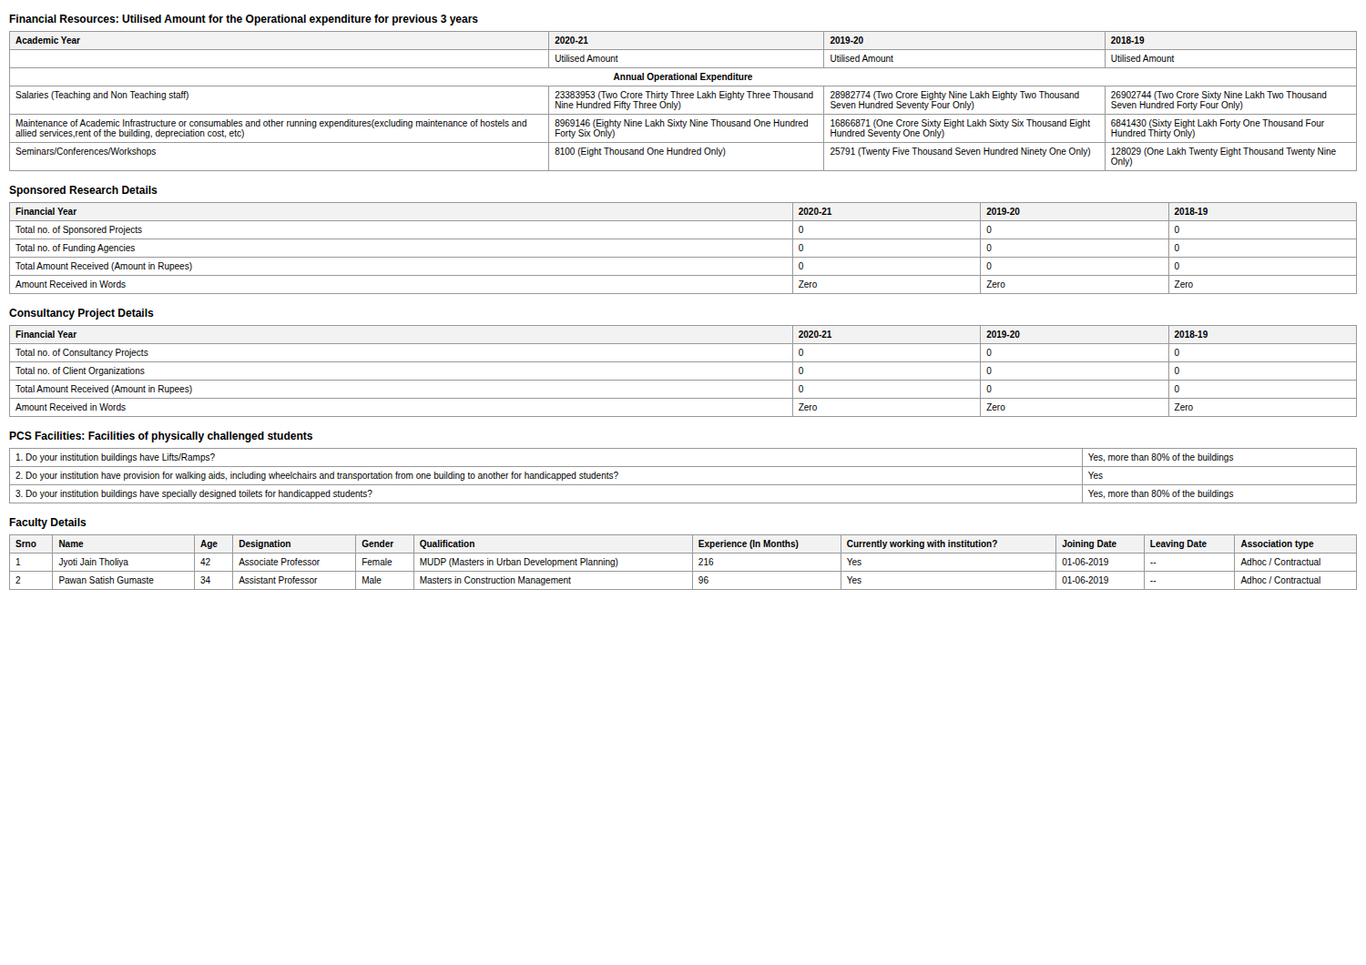Financial Resources: Utilised Amount for the Operational expenditure for previous 3 years
| Academic Year | 2020-21 | 2019-20 | 2018-19 |
| --- | --- | --- | --- |
| | Utilised Amount | Utilised Amount | Utilised Amount |
| Annual Operational Expenditure |
| Salaries (Teaching and Non Teaching staff) | 23383953 (Two Crore Thirty Three Lakh Eighty Three Thousand Nine Hundred Fifty Three Only) | 28982774 (Two Crore Eighty Nine Lakh Eighty Two Thousand Seven Hundred Seventy Four Only) | 26902744 (Two Crore Sixty Nine Lakh Two Thousand Seven Hundred Forty Four Only) |
| Maintenance of Academic Infrastructure or consumables and other running expenditures(excluding maintenance of hostels and allied services,rent of the building, depreciation cost, etc) | 8969146 (Eighty Nine Lakh Sixty Nine Thousand One Hundred Forty Six Only) | 16866871 (One Crore Sixty Eight Lakh Sixty Six Thousand Eight Hundred Seventy One Only) | 6841430 (Sixty Eight Lakh Forty One Thousand Four Hundred Thirty Only) |
| Seminars/Conferences/Workshops | 8100 (Eight Thousand One Hundred Only) | 25791 (Twenty Five Thousand Seven Hundred Ninety One Only) | 128029 (One Lakh Twenty Eight Thousand Twenty Nine Only) |
Sponsored Research Details
| Financial Year | 2020-21 | 2019-20 | 2018-19 |
| --- | --- | --- | --- |
| Total no. of Sponsored Projects | 0 | 0 | 0 |
| Total no. of Funding Agencies | 0 | 0 | 0 |
| Total Amount Received (Amount in Rupees) | 0 | 0 | 0 |
| Amount Received in Words | Zero | Zero | Zero |
Consultancy Project Details
| Financial Year | 2020-21 | 2019-20 | 2018-19 |
| --- | --- | --- | --- |
| Total no. of Consultancy Projects | 0 | 0 | 0 |
| Total no. of Client Organizations | 0 | 0 | 0 |
| Total Amount Received (Amount in Rupees) | 0 | 0 | 0 |
| Amount Received in Words | Zero | Zero | Zero |
PCS Facilities: Facilities of physically challenged students
| 1. Do your institution buildings have Lifts/Ramps? | Yes, more than 80% of the buildings |
| 2. Do your institution have provision for walking aids, including wheelchairs and transportation from one building to another for handicapped students? | Yes |
| 3. Do your institution buildings have specially designed toilets for handicapped students? | Yes, more than 80% of the buildings |
Faculty Details
| Srno | Name | Age | Designation | Gender | Qualification | Experience (In Months) | Currently working with institution? | Joining Date | Leaving Date | Association type |
| --- | --- | --- | --- | --- | --- | --- | --- | --- | --- | --- |
| 1 | Jyoti Jain Tholiya | 42 | Associate Professor | Female | MUDP (Masters in Urban Development Planning) | 216 | Yes | 01-06-2019 | -- | Adhoc / Contractual |
| 2 | Pawan Satish Gumaste | 34 | Assistant Professor | Male | Masters in Construction Management | 96 | Yes | 01-06-2019 | -- | Adhoc / Contractual |